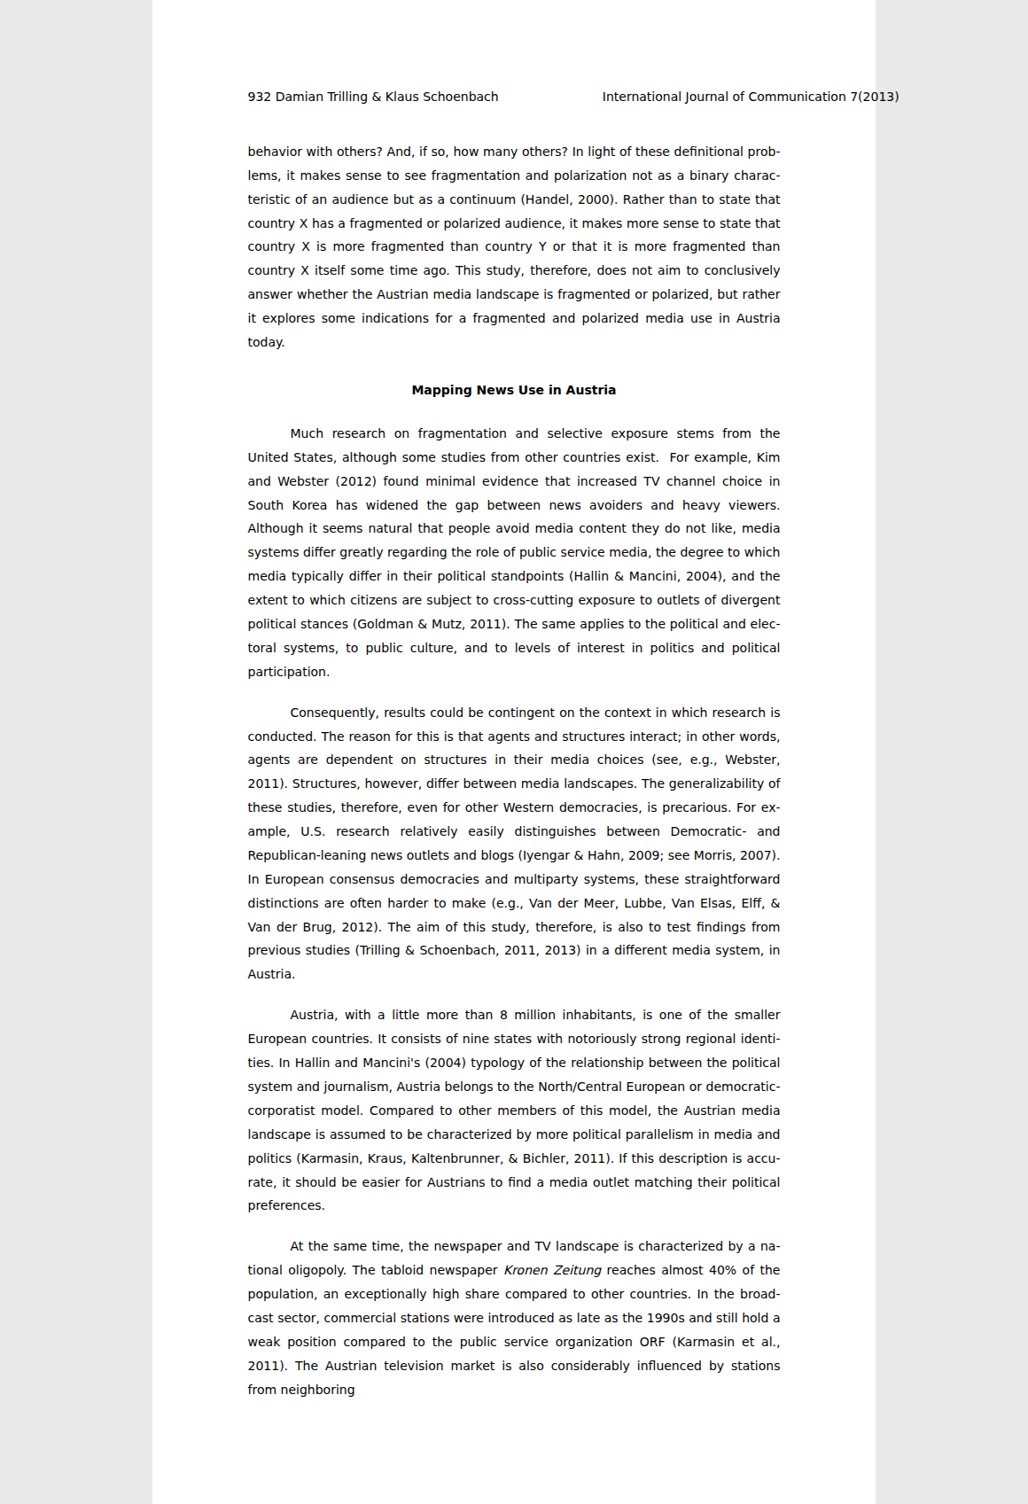932 Damian Trilling & Klaus Schoenbach International Journal of Communication 7(2013)
behavior with others? And, if so, how many others? In light of these definitional problems, it makes sense to see fragmentation and polarization not as a binary characteristic of an audience but as a continuum (Handel, 2000). Rather than to state that country X has a fragmented or polarized audience, it makes more sense to state that country X is more fragmented than country Y or that it is more fragmented than country X itself some time ago. This study, therefore, does not aim to conclusively answer whether the Austrian media landscape is fragmented or polarized, but rather it explores some indications for a fragmented and polarized media use in Austria today.
Mapping News Use in Austria
Much research on fragmentation and selective exposure stems from the United States, although some studies from other countries exist. For example, Kim and Webster (2012) found minimal evidence that increased TV channel choice in South Korea has widened the gap between news avoiders and heavy viewers. Although it seems natural that people avoid media content they do not like, media systems differ greatly regarding the role of public service media, the degree to which media typically differ in their political standpoints (Hallin & Mancini, 2004), and the extent to which citizens are subject to cross-cutting exposure to outlets of divergent political stances (Goldman & Mutz, 2011). The same applies to the political and electoral systems, to public culture, and to levels of interest in politics and political participation.
Consequently, results could be contingent on the context in which research is conducted. The reason for this is that agents and structures interact; in other words, agents are dependent on structures in their media choices (see, e.g., Webster, 2011). Structures, however, differ between media landscapes. The generalizability of these studies, therefore, even for other Western democracies, is precarious. For example, U.S. research relatively easily distinguishes between Democratic- and Republican-leaning news outlets and blogs (Iyengar & Hahn, 2009; see Morris, 2007). In European consensus democracies and multiparty systems, these straightforward distinctions are often harder to make (e.g., Van der Meer, Lubbe, Van Elsas, Elff, & Van der Brug, 2012). The aim of this study, therefore, is also to test findings from previous studies (Trilling & Schoenbach, 2011, 2013) in a different media system, in Austria.
Austria, with a little more than 8 million inhabitants, is one of the smaller European countries. It consists of nine states with notoriously strong regional identities. In Hallin and Mancini's (2004) typology of the relationship between the political system and journalism, Austria belongs to the North/Central European or democratic-corporatist model. Compared to other members of this model, the Austrian media landscape is assumed to be characterized by more political parallelism in media and politics (Karmasin, Kraus, Kaltenbrunner, & Bichler, 2011). If this description is accurate, it should be easier for Austrians to find a media outlet matching their political preferences.
At the same time, the newspaper and TV landscape is characterized by a national oligopoly. The tabloid newspaper Kronen Zeitung reaches almost 40% of the population, an exceptionally high share compared to other countries. In the broadcast sector, commercial stations were introduced as late as the 1990s and still hold a weak position compared to the public service organization ORF (Karmasin et al., 2011). The Austrian television market is also considerably influenced by stations from neighboring